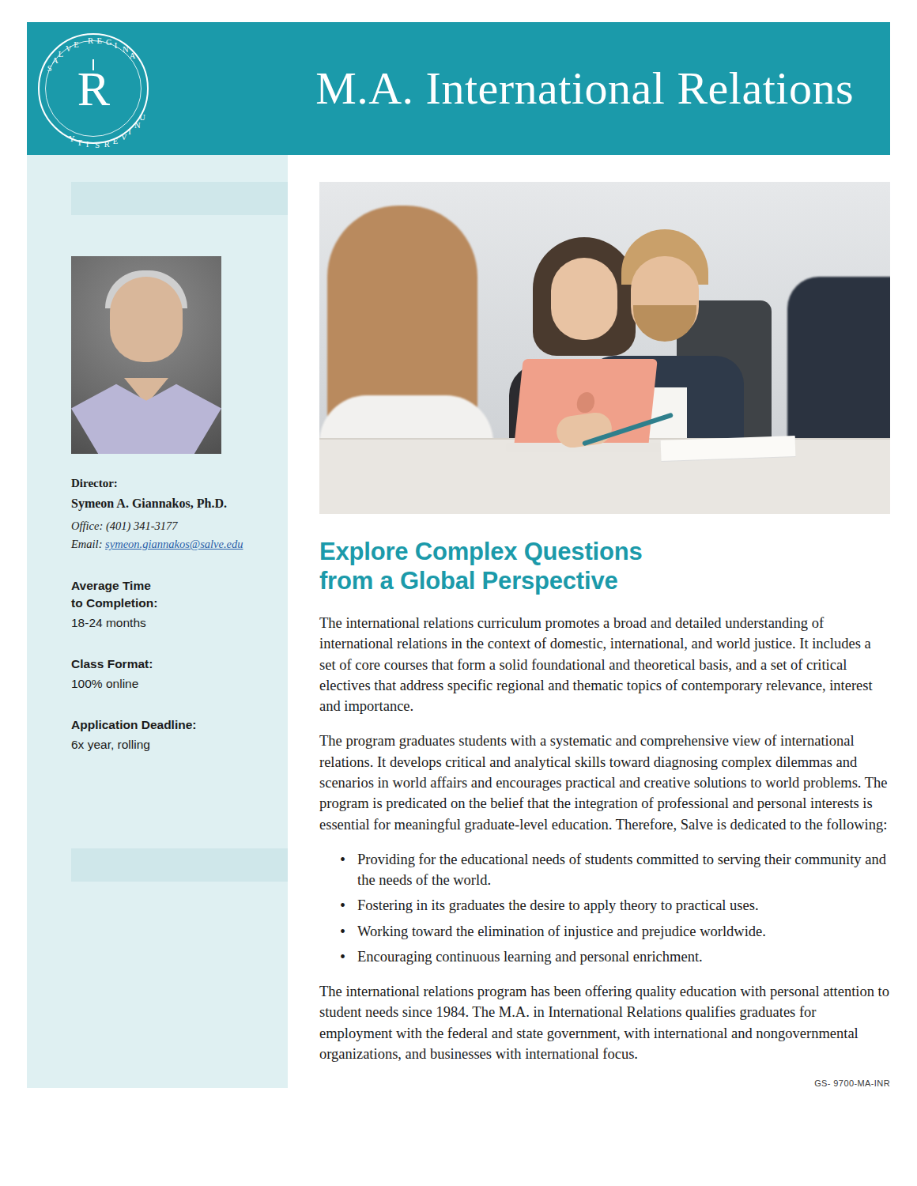R
S A L V E R E G I N A U N I V E R S I T Y
M.A. International Relations
Director:
Symeon A. Giannakos, Ph.D.
Office: (401) 341-3177
Email: symeon.giannakos@salve.edu
Average Time
to Completion:
18-24 months
Class Format:
100% online
Application Deadline:
6x year, rolling
Explore Complex Questions
from a Global Perspective
The international relations curriculum promotes a broad and detailed understanding of international relations in the context of domestic, international, and world justice. It includes a set of core courses that form a solid foundational and theoretical basis, and a set of critical electives that address specific regional and thematic topics of contemporary relevance, interest and importance.
The program graduates students with a systematic and comprehensive view of international relations. It develops critical and analytical skills toward diagnosing complex dilemmas and scenarios in world affairs and encourages practical and creative solutions to world problems. The program is predicated on the belief that the integration of professional and personal interests is essential for meaningful graduate-level education. Therefore, Salve is dedicated to the following:
Providing for the educational needs of students committed to serving their community and the needs of the world.
Fostering in its graduates the desire to apply theory to practical uses.
Working toward the elimination of injustice and prejudice worldwide.
Encouraging continuous learning and personal enrichment.
The international relations program has been offering quality education with personal attention to student needs since 1984. The M.A. in International Relations qualifies graduates for employment with the federal and state government, with international and nongovernmental organizations, and businesses with international focus.
GS- 9700-MA-INR